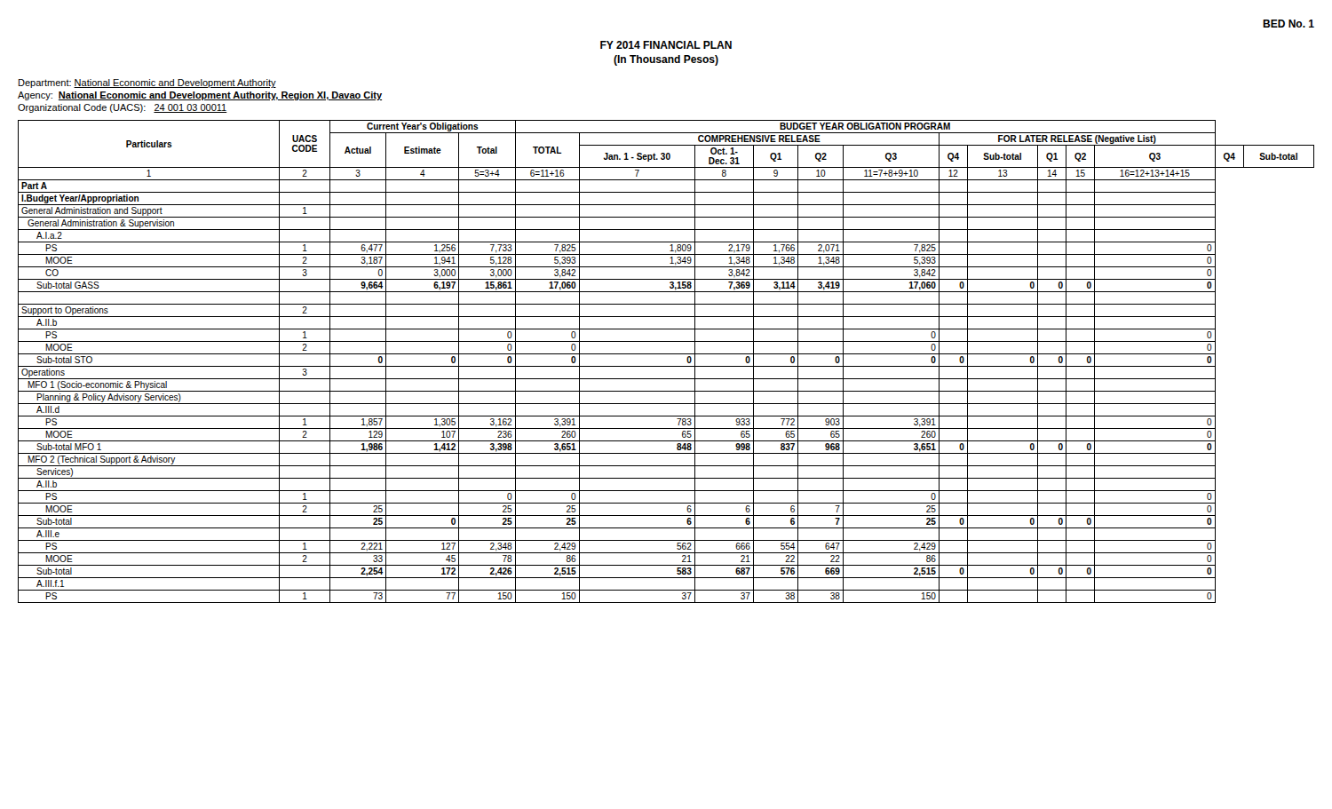BED No. 1
FY 2014 FINANCIAL PLAN
(In Thousand Pesos)
Department: National Economic and Development Authority
Agency: National Economic and Development Authority, Region XI, Davao City
Organizational Code (UACS): 24 001 03 00011
| Particulars | UACS CODE | Current Year's Obligations | BUDGET YEAR OBLIGATION PROGRAM |
| --- | --- | --- | --- |
| Actual | Estimate | Total | TOTAL | COMPREHENSIVE RELEASE | FOR LATER RELEASE (Negative List) |
| Jan. 1 - Sept. 30 | Oct. 1- Dec. 31 | Q1 | Q2 | Q3 | Q4 | Sub-total | Q1 | Q2 | Q3 | Q4 | Sub-total |
| 1 | 2 | 3 | 4 | 5=3+4 | 6=11+16 | 7 | 8 | 9 | 10 | 11=7+8+9+10 | 12 | 13 | 14 | 15 | 16=12+13+14+15 |
| Part A | | | | | | | | | | | | | | | |
| I.Budget Year/Appropriation | | | | | | | | | | | | | | | |
| General Administration and Support | 1 | | | | | | | | | | | | | | |
| General Administration & Supervision | | | | | | | | | | | | | | | |
| A.I.a.2 | | | | | | | | | | | | | | | |
| PS | 1 | 6,477 | 1,256 | 7,733 | 7,825 | 1,809 | 2,179 | 1,766 | 2,071 | 7,825 | | | | | 0 |
| MOOE | 2 | 3,187 | 1,941 | 5,128 | 5,393 | 1,349 | 1,348 | 1,348 | 1,348 | 5,393 | | | | | 0 |
| CO | 3 | 0 | 3,000 | 3,000 | 3,842 | | 3,842 | | | 3,842 | | | | | 0 |
| Sub-total GASS | | 9,664 | 6,197 | 15,861 | 17,060 | 3,158 | 7,369 | 3,114 | 3,419 | 17,060 | 0 | 0 | 0 | 0 | 0 |
| Support to Operations | 2 | | | | | | | | | | | | | | |
| A.II.b | | | | | | | | | | | | | | | |
| PS | 1 | | | 0 | 0 | | | | | 0 | | | | | 0 |
| MOOE | 2 | | | 0 | 0 | | | | | 0 | | | | | 0 |
| Sub-total STO | | 0 | 0 | 0 | 0 | 0 | 0 | 0 | 0 | 0 | 0 | 0 | 0 | 0 | 0 |
| Operations | 3 | | | | | | | | | | | | | | |
| MFO 1 (Socio-economic & Physical | | | | | | | | | | | | | | | |
| Planning & Policy Advisory Services) | | | | | | | | | | | | | | | |
| A.III.d | | | | | | | | | | | | | | | |
| PS | 1 | 1,857 | 1,305 | 3,162 | 3,391 | 783 | 933 | 772 | 903 | 3,391 | | | | | 0 |
| MOOE | 2 | 129 | 107 | 236 | 260 | 65 | 65 | 65 | 65 | 260 | | | | | 0 |
| Sub-total MFO 1 | | 1,986 | 1,412 | 3,398 | 3,651 | 848 | 998 | 837 | 968 | 3,651 | 0 | 0 | 0 | 0 | 0 |
| MFO 2 (Technical Support & Advisory | | | | | | | | | | | | | | | |
| Services) | | | | | | | | | | | | | | | |
| A.II.b | | | | | | | | | | | | | | | |
| PS | 1 | | | 0 | 0 | | | | | 0 | | | | | 0 |
| MOOE | 2 | 25 | | 25 | 25 | 6 | 6 | 6 | 7 | 25 | | | | | 0 |
| Sub-total | | 25 | 0 | 25 | 25 | 6 | 6 | 6 | 7 | 25 | 0 | 0 | 0 | 0 | 0 |
| A.III.e | | | | | | | | | | | | | | | |
| PS | 1 | 2,221 | 127 | 2,348 | 2,429 | 562 | 666 | 554 | 647 | 2,429 | | | | | 0 |
| MOOE | 2 | 33 | 45 | 78 | 86 | 21 | 21 | 22 | 22 | 86 | | | | | 0 |
| Sub-total | | 2,254 | 172 | 2,426 | 2,515 | 583 | 687 | 576 | 669 | 2,515 | 0 | 0 | 0 | 0 | 0 |
| A.III.f.1 | | | | | | | | | | | | | | | |
| PS | 1 | 73 | 77 | 150 | 150 | 37 | 37 | 38 | 38 | 150 | | | | | 0 |